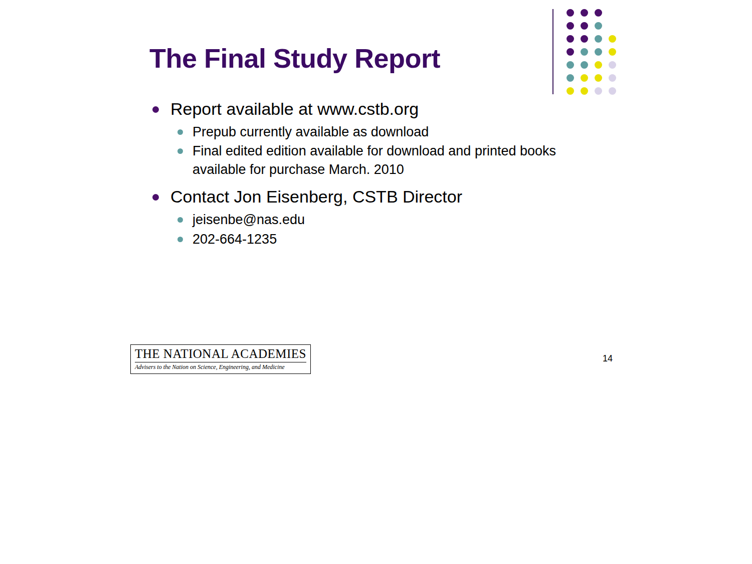The Final Study Report
Report available at www.cstb.org
Prepub currently available as download
Final edited edition available for download and printed books available for purchase March. 2010
Contact Jon Eisenberg, CSTB Director
jeisenbe@nas.edu
202-664-1235
14
THE NATIONAL ACADEMIES
Advisers to the Nation on Science, Engineering, and Medicine